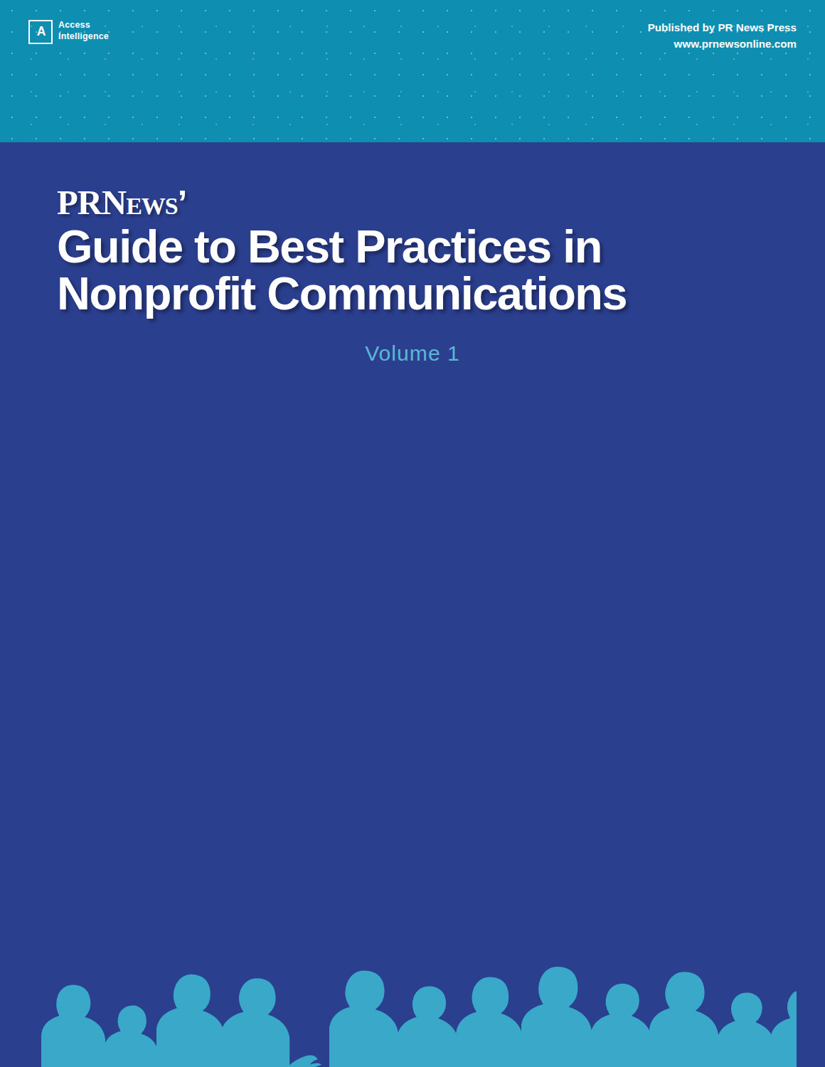A
Access
Intelligence
Published by PR News Press
www.prnewsonline.com
PR News’
Guide to Best Practices in
Nonprofit Communications
Volume 1